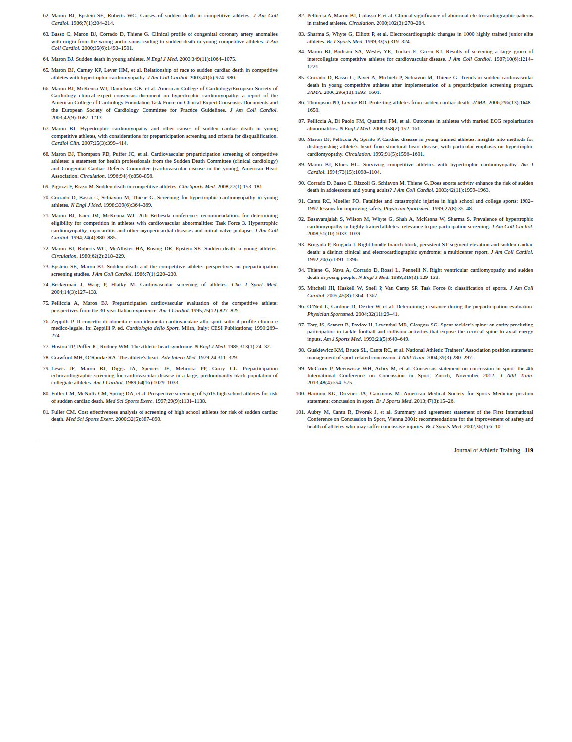62. Maron BJ, Epstein SE, Roberts WC. Causes of sudden death in competitive athletes. J Am Coll Cardiol. 1986;7(1):204–214.
63. Basso C, Maron BJ, Corrado D, Thiene G. Clinical profile of congenital coronary artery anomalies with origin from the wrong aortic sinus leading to sudden death in young competitive athletes. J Am Coll Cardiol. 2000;35(6):1493–1501.
64. Maron BJ. Sudden death in young athletes. N Engl J Med. 2003;349(11):1064–1075.
65. Maron BJ, Carney KP, Lever HM, et al. Relationship of race to sudden cardiac death in competitive athletes with hypertrophic cardiomyopathy. J Am Coll Cardiol. 2003;41(6):974–980.
66. Maron BJ, McKenna WJ, Danielson GK, et al. American College of Cardiology/European Society of Cardiology clinical expert consensus document on hypertrophic cardiomyopathy: a report of the American College of Cardiology Foundation Task Force on Clinical Expert Consensus Documents and the European Society of Cardiology Committee for Practice Guidelines. J Am Coll Cardiol. 2003;42(9):1687–1713.
67. Maron BJ. Hypertrophic cardiomyopathy and other causes of sudden cardiac death in young competitive athletes, with considerations for preparticipation screening and criteria for disqualification. Cardiol Clin. 2007;25(3):399–414.
68. Maron BJ, Thompson PD, Puffer JC, et al. Cardiovascular preparticipation screening of competitive athletes: a statement for health professionals from the Sudden Death Committee (clinical cardiology) and Congenital Cardiac Defects Committee (cardiovascular disease in the young), American Heart Association. Circulation. 1996;94(4):850–856.
69. Pigozzi F, Rizzo M. Sudden death in competitive athletes. Clin Sports Med. 2008;27(1):153–181.
70. Corrado D, Basso C, Schiavon M, Thiene G. Screening for hypertrophic cardiomyopathy in young athletes. N Engl J Med. 1998;339(6):364–369.
71. Maron BJ, Isner JM, McKenna WJ. 26th Bethesda conference: recommendations for determining eligibility for competition in athletes with cardiovascular abnormalities: Task Force 3. Hypertrophic cardiomyopathy, myocarditis and other myopericardial diseases and mitral valve prolapse. J Am Coll Cardiol. 1994;24(4):880–885.
72. Maron BJ, Roberts WC, McAllister HA, Rosing DR, Epstein SE. Sudden death in young athletes. Circulation. 1980;62(2):218–229.
73. Epstein SE, Maron BJ. Sudden death and the competitive athlete: perspectives on preparticipation screening studies. J Am Coll Cardiol. 1986;7(1):220–230.
74. Beckerman J, Wang P, Hlatky M. Cardiovascular screening of athletes. Clin J Sport Med. 2004;14(3):127–133.
75. Pelliccia A, Maron BJ. Preparticipation cardiovascular evaluation of the competitive athlete: perspectives from the 30-year Italian experience. Am J Cardiol. 1995;75(12):827–829.
76. Zeppilli P. Il concetto di idoneita e non ideoneita cardiovaculare allo sport sotto il profile clinico e medico-legale. In: Zeppilli P, ed. Cardiologia dello Sport. Milan, Italy: CESI Publications; 1990:269–274.
77. Huston TP, Puffer JC, Rodney WM. The athletic heart syndrome. N Engl J Med. 1985;313(1):24–32.
78. Crawford MH, O’Rourke RA. The athlete’s heart. Adv Intern Med. 1979;24:311–329.
79. Lewis JF, Maron BJ, Diggs JA, Spencer JE, Mehrotra PP, Curry CL. Preparticipation echocardiographic screening for cardiovascular disease in a large, predominantly black population of collegiate athletes. Am J Cardiol. 1989;64(16):1029–1033.
80. Fuller CM, McNulty CM, Spring DA, et al. Prospective screening of 5,615 high school athletes for risk of sudden cardiac death. Med Sci Sports Exerc. 1997;29(9):1131–1138.
81. Fuller CM. Cost effectiveness analysis of screening of high school athletes for risk of sudden cardiac death. Med Sci Sports Exerc. 2000;32(5):887–890.
82. Pelliccia A, Maron BJ, Culasso F, et al. Clinical significance of abnormal electrocardiographic patterns in trained athletes. Circulation. 2000;102(3):278–284.
83. Sharma S, Whyte G, Elliott P, et al. Electrocardiographic changes in 1000 highly trained junior elite athletes. Br J Sports Med. 1999;33(5):319–324.
84. Maron BJ, Bodison SA, Wesley YE, Tucker E, Green KJ. Results of screening a large group of intercollegiate competitive athletes for cardiovascular disease. J Am Coll Cardiol. 1987;10(6):1214–1221.
85. Corrado D, Basso C, Pavei A, Michieli P, Schiavon M, Thiene G. Trends in sudden cardiovascular death in young competitive athletes after implementation of a preparticipation screening program. JAMA. 2006;296(13):1593–1601.
86. Thompson PD, Levine BD. Protecting athletes from sudden cardiac death. JAMA. 2006;296(13):1648–1650.
87. Pelliccia A, Di Paolo FM, Quattrini FM, et al. Outcomes in athletes with marked ECG repolarization abnormalities. N Engl J Med. 2008;358(2):152–161.
88. Maron BJ, Pelliccia A, Spirito P. Cardiac disease in young trained athletes: insights into methods for distinguishing athlete’s heart from structural heart disease, with particular emphasis on hypertrophic cardiomyopathy. Circulation. 1995;91(5):1596–1601.
89. Maron BJ, Klues HG. Surviving competitive athletics with hypertrophic cardiomyopathy. Am J Cardiol. 1994;73(15):1098–1104.
90. Corrado D, Basso C, Rizzoli G, Schiavon M, Thiene G. Does sports activity enhance the risk of sudden death in adolescents and young adults? J Am Coll Cardiol. 2003;42(11):1959–1963.
91. Cantu RC, Mueller FO. Fatalities and catastrophic injuries in high school and college sports: 1982–1997 lessons for improving safety. Physician Sportsmed. 1999;27(8):35–48.
92. Basavarajaiah S, Wilson M, Whyte G, Shah A, McKenna W, Sharma S. Prevalence of hypertrophic cardiomyopathy in highly trained athletes: relevance to pre-participation screening. J Am Coll Cardiol. 2008;51(10):1033–1039.
93. Brugada P, Brugada J. Right bundle branch block, persistent ST segment elevation and sudden cardiac death: a distinct clinical and electrocardiographic syndrome: a multicenter report. J Am Coll Cardiol. 1992;20(6):1391–1396.
94. Thiene G, Nava A, Corrado D, Rossi L, Pennelli N. Right ventricular cardiomyopathy and sudden death in young people. N Engl J Med. 1988;318(3):129–133.
95. Mitchell JH, Haskell W, Snell P, Van Camp SP. Task Force 8: classification of sports. J Am Coll Cardiol. 2005;45(8):1364–1367.
96. O’Neil L, Cardone D, Dexter W, et al. Determining clearance during the preparticipation evaluation. Physician Sportsmed. 2004;32(11):29–41.
97. Torg JS, Sennett B, Pavlov H, Leventhal MR, Glasgow SG. Spear tackler’s spine: an entity precluding participation in tackle football and collision activities that expose the cervical spine to axial energy inputs. Am J Sports Med. 1993;21(5):640–649.
98. Guskiewicz KM, Bruce SL, Cantu RC, et al. National Athletic Trainers’ Association position statement: management of sport-related concussion. J Athl Train. 2004;39(3):280–297.
99. McCrory P, Meeuwisse WH, Aubry M, et al. Consensus statement on concussion in sport: the 4th International Conference on Concussion in Sport, Zurich, November 2012. J Athl Train. 2013;48(4):554–575.
100. Harmon KG, Drezner JA, Gammons M. American Medical Society for Sports Medicine position statement: concussion in sport. Br J Sports Med. 2013;47(3):15–26.
101. Aubry M, Cantu R, Dvorak J, et al. Summary and agreement statement of the First International Conference on Concussion in Sport, Vienna 2001: recommendations for the improvement of safety and health of athletes who may suffer concussive injuries. Br J Sports Med. 2002;36(1):6–10.
Journal of Athletic Training 119